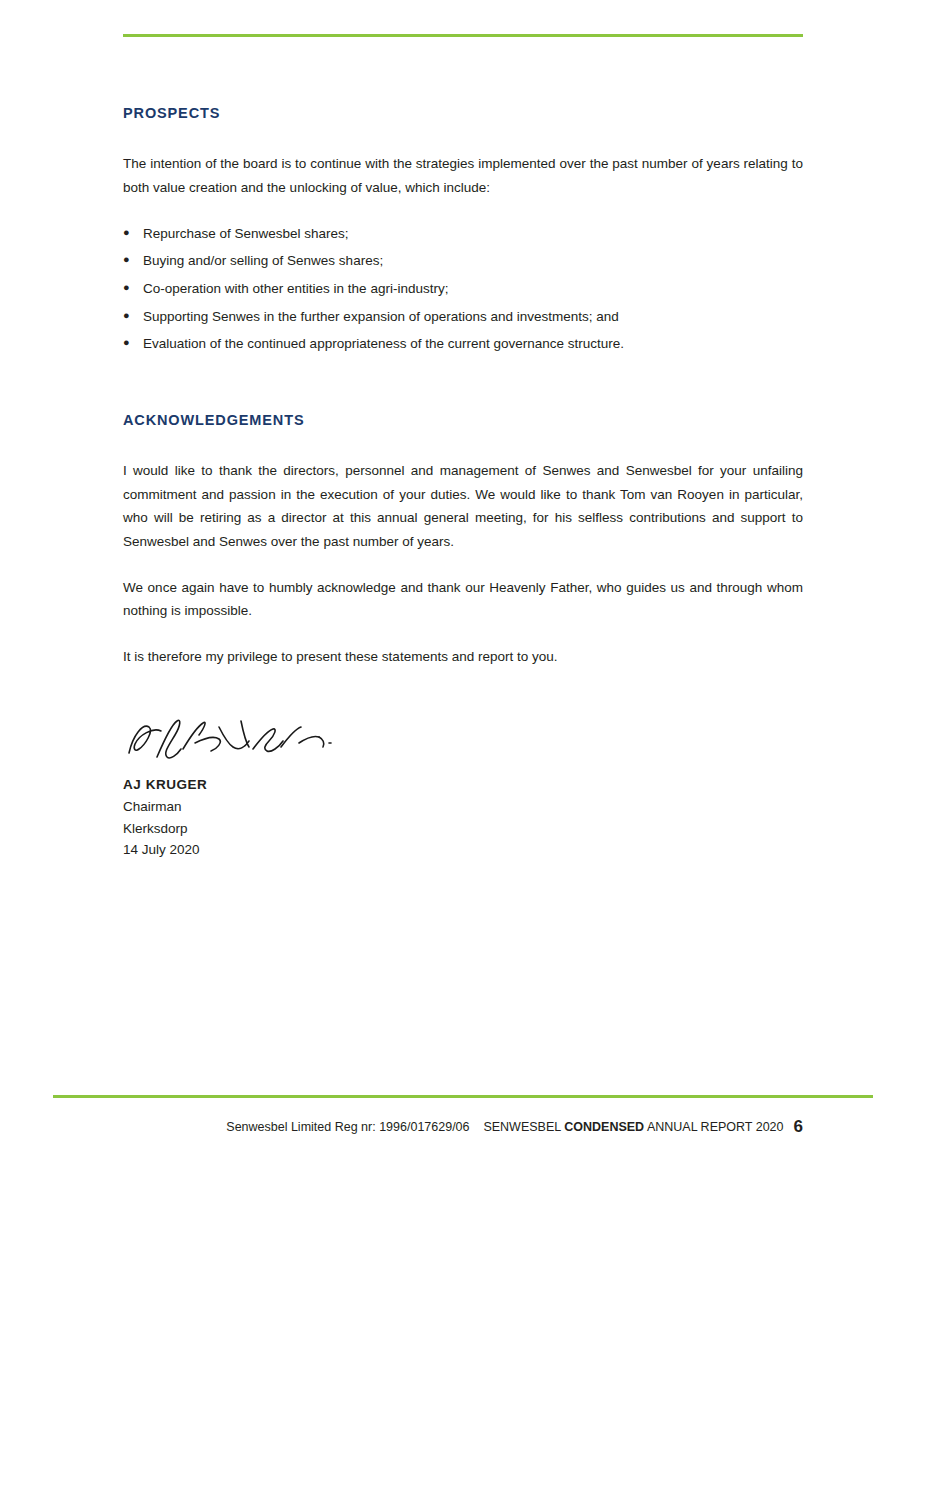PROSPECTS
The intention of the board is to continue with the strategies implemented over the past number of years relating to both value creation and the unlocking of value, which include:
Repurchase of Senwesbel shares;
Buying and/or selling of Senwes shares;
Co-operation with other entities in the agri-industry;
Supporting Senwes in the further expansion of operations and investments; and
Evaluation of the continued appropriateness of the current governance structure.
ACKNOWLEDGEMENTS
I would like to thank the directors, personnel and management of Senwes and Senwesbel for your unfailing commitment and passion in the execution of your duties. We would like to thank Tom van Rooyen in particular, who will be retiring as a director at this annual general meeting, for his selfless contributions and support to Senwesbel and Senwes over the past number of years.
We once again have to humbly acknowledge and thank our Heavenly Father, who guides us and through whom nothing is impossible.
It is therefore my privilege to present these statements and report to you.
AJ KRUGER
Chairman
Klerksdorp
14 July 2020
Senwesbel Limited Reg nr: 1996/017629/06 SENWESBEL CONDENSED ANNUAL REPORT 20206